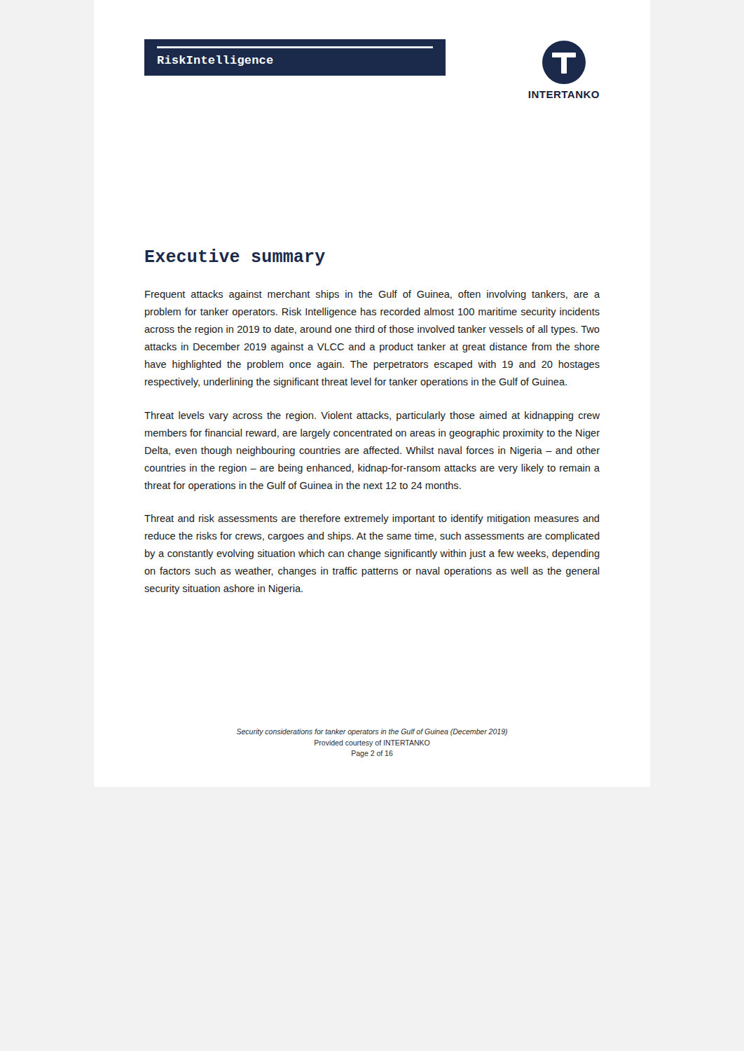RiskIntelligence
INTERTANKO
Executive summary
Frequent attacks against merchant ships in the Gulf of Guinea, often involving tankers, are a problem for tanker operators. Risk Intelligence has recorded almost 100 maritime security incidents across the region in 2019 to date, around one third of those involved tanker vessels of all types. Two attacks in December 2019 against a VLCC and a product tanker at great distance from the shore have highlighted the problem once again. The perpetrators escaped with 19 and 20 hostages respectively, underlining the significant threat level for tanker operations in the Gulf of Guinea.
Threat levels vary across the region. Violent attacks, particularly those aimed at kidnapping crew members for financial reward, are largely concentrated on areas in geographic proximity to the Niger Delta, even though neighbouring countries are affected. Whilst naval forces in Nigeria – and other countries in the region – are being enhanced, kidnap-for-ransom attacks are very likely to remain a threat for operations in the Gulf of Guinea in the next 12 to 24 months.
Threat and risk assessments are therefore extremely important to identify mitigation measures and reduce the risks for crews, cargoes and ships. At the same time, such assessments are complicated by a constantly evolving situation which can change significantly within just a few weeks, depending on factors such as weather, changes in traffic patterns or naval operations as well as the general security situation ashore in Nigeria.
Security considerations for tanker operators in the Gulf of Guinea (December 2019)
Provided courtesy of INTERTANKO
Page 2 of 16